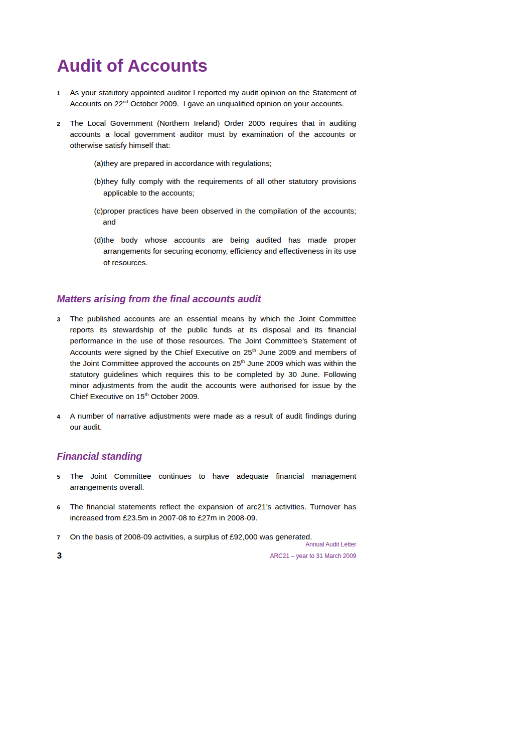Audit of Accounts
1
As your statutory appointed auditor I reported my audit opinion on the Statement of Accounts on 22nd October 2009. I gave an unqualified opinion on your accounts.
2
The Local Government (Northern Ireland) Order 2005 requires that in auditing accounts a local government auditor must by examination of the accounts or otherwise satisfy himself that:
(a) they are prepared in accordance with regulations;
(b) they fully comply with the requirements of all other statutory provisions applicable to the accounts;
(c) proper practices have been observed in the compilation of the accounts; and
(d) the body whose accounts are being audited has made proper arrangements for securing economy, efficiency and effectiveness in its use of resources.
Matters arising from the final accounts audit
3
The published accounts are an essential means by which the Joint Committee reports its stewardship of the public funds at its disposal and its financial performance in the use of those resources. The Joint Committee’s Statement of Accounts were signed by the Chief Executive on 25th June 2009 and members of the Joint Committee approved the accounts on 25th June 2009 which was within the statutory guidelines which requires this to be completed by 30 June. Following minor adjustments from the audit the accounts were authorised for issue by the Chief Executive on 15th October 2009.
4
A number of narrative adjustments were made as a result of audit findings during our audit.
Financial standing
5
The Joint Committee continues to have adequate financial management arrangements overall.
6
The financial statements reflect the expansion of arc21’s activities. Turnover has increased from £23.5m in 2007-08 to £27m in 2008-09.
7
On the basis of 2008-09 activities, a surplus of £92,000 was generated.
3
Annual Audit Letter
ARC21 – year to 31 March 2009